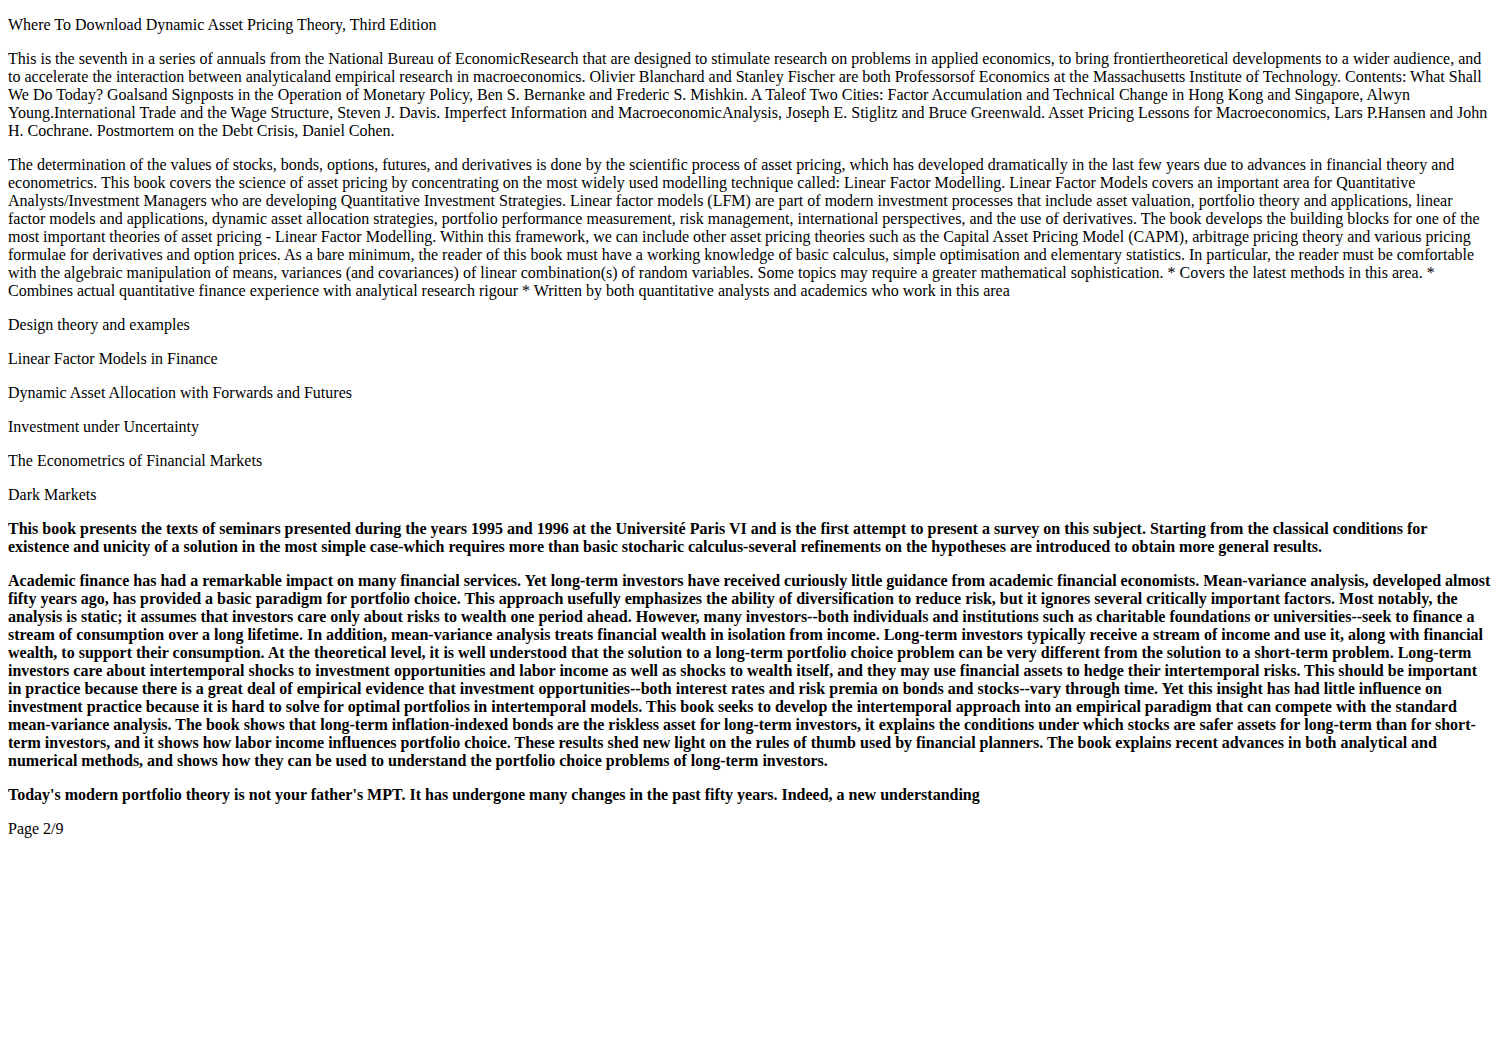Where To Download Dynamic Asset Pricing Theory, Third Edition
This is the seventh in a series of annuals from the National Bureau of EconomicResearch that are designed to stimulate research on problems in applied economics, to bring frontiertheoretical developments to a wider audience, and to accelerate the interaction between analyticaland empirical research in macroeconomics. Olivier Blanchard and Stanley Fischer are both Professorsof Economics at the Massachusetts Institute of Technology. Contents: What Shall We Do Today? Goalsand Signposts in the Operation of Monetary Policy, Ben S. Bernanke and Frederic S. Mishkin. A Taleof Two Cities: Factor Accumulation and Technical Change in Hong Kong and Singapore, Alwyn Young.International Trade and the Wage Structure, Steven J. Davis. Imperfect Information and MacroeconomicAnalysis, Joseph E. Stiglitz and Bruce Greenwald. Asset Pricing Lessons for Macroeconomics, Lars P.Hansen and John H. Cochrane. Postmortem on the Debt Crisis, Daniel Cohen.
The determination of the values of stocks, bonds, options, futures, and derivatives is done by the scientific process of asset pricing, which has developed dramatically in the last few years due to advances in financial theory and econometrics. This book covers the science of asset pricing by concentrating on the most widely used modelling technique called: Linear Factor Modelling. Linear Factor Models covers an important area for Quantitative Analysts/Investment Managers who are developing Quantitative Investment Strategies. Linear factor models (LFM) are part of modern investment processes that include asset valuation, portfolio theory and applications, linear factor models and applications, dynamic asset allocation strategies, portfolio performance measurement, risk management, international perspectives, and the use of derivatives. The book develops the building blocks for one of the most important theories of asset pricing - Linear Factor Modelling. Within this framework, we can include other asset pricing theories such as the Capital Asset Pricing Model (CAPM), arbitrage pricing theory and various pricing formulae for derivatives and option prices. As a bare minimum, the reader of this book must have a working knowledge of basic calculus, simple optimisation and elementary statistics. In particular, the reader must be comfortable with the algebraic manipulation of means, variances (and covariances) of linear combination(s) of random variables. Some topics may require a greater mathematical sophistication. * Covers the latest methods in this area. * Combines actual quantitative finance experience with analytical research rigour * Written by both quantitative analysts and academics who work in this area
Design theory and examples
Linear Factor Models in Finance
Dynamic Asset Allocation with Forwards and Futures
Investment under Uncertainty
The Econometrics of Financial Markets
Dark Markets
This book presents the texts of seminars presented during the years 1995 and 1996 at the Université Paris VI and is the first attempt to present a survey on this subject. Starting from the classical conditions for existence and unicity of a solution in the most simple case-which requires more than basic stocharic calculus-several refinements on the hypotheses are introduced to obtain more general results.
Academic finance has had a remarkable impact on many financial services. Yet long-term investors have received curiously little guidance from academic financial economists. Mean-variance analysis, developed almost fifty years ago, has provided a basic paradigm for portfolio choice. This approach usefully emphasizes the ability of diversification to reduce risk, but it ignores several critically important factors. Most notably, the analysis is static; it assumes that investors care only about risks to wealth one period ahead. However, many investors--both individuals and institutions such as charitable foundations or universities--seek to finance a stream of consumption over a long lifetime. In addition, mean-variance analysis treats financial wealth in isolation from income. Long-term investors typically receive a stream of income and use it, along with financial wealth, to support their consumption. At the theoretical level, it is well understood that the solution to a long-term portfolio choice problem can be very different from the solution to a short-term problem. Long-term investors care about intertemporal shocks to investment opportunities and labor income as well as shocks to wealth itself, and they may use financial assets to hedge their intertemporal risks. This should be important in practice because there is a great deal of empirical evidence that investment opportunities--both interest rates and risk premia on bonds and stocks--vary through time. Yet this insight has had little influence on investment practice because it is hard to solve for optimal portfolios in intertemporal models. This book seeks to develop the intertemporal approach into an empirical paradigm that can compete with the standard mean-variance analysis. The book shows that long-term inflation-indexed bonds are the riskless asset for long-term investors, it explains the conditions under which stocks are safer assets for long-term than for short-term investors, and it shows how labor income influences portfolio choice. These results shed new light on the rules of thumb used by financial planners. The book explains recent advances in both analytical and numerical methods, and shows how they can be used to understand the portfolio choice problems of long-term investors.
Today's modern portfolio theory is not your father's MPT. It has undergone many changes in the past fifty years. Indeed, a new understanding
Page 2/9